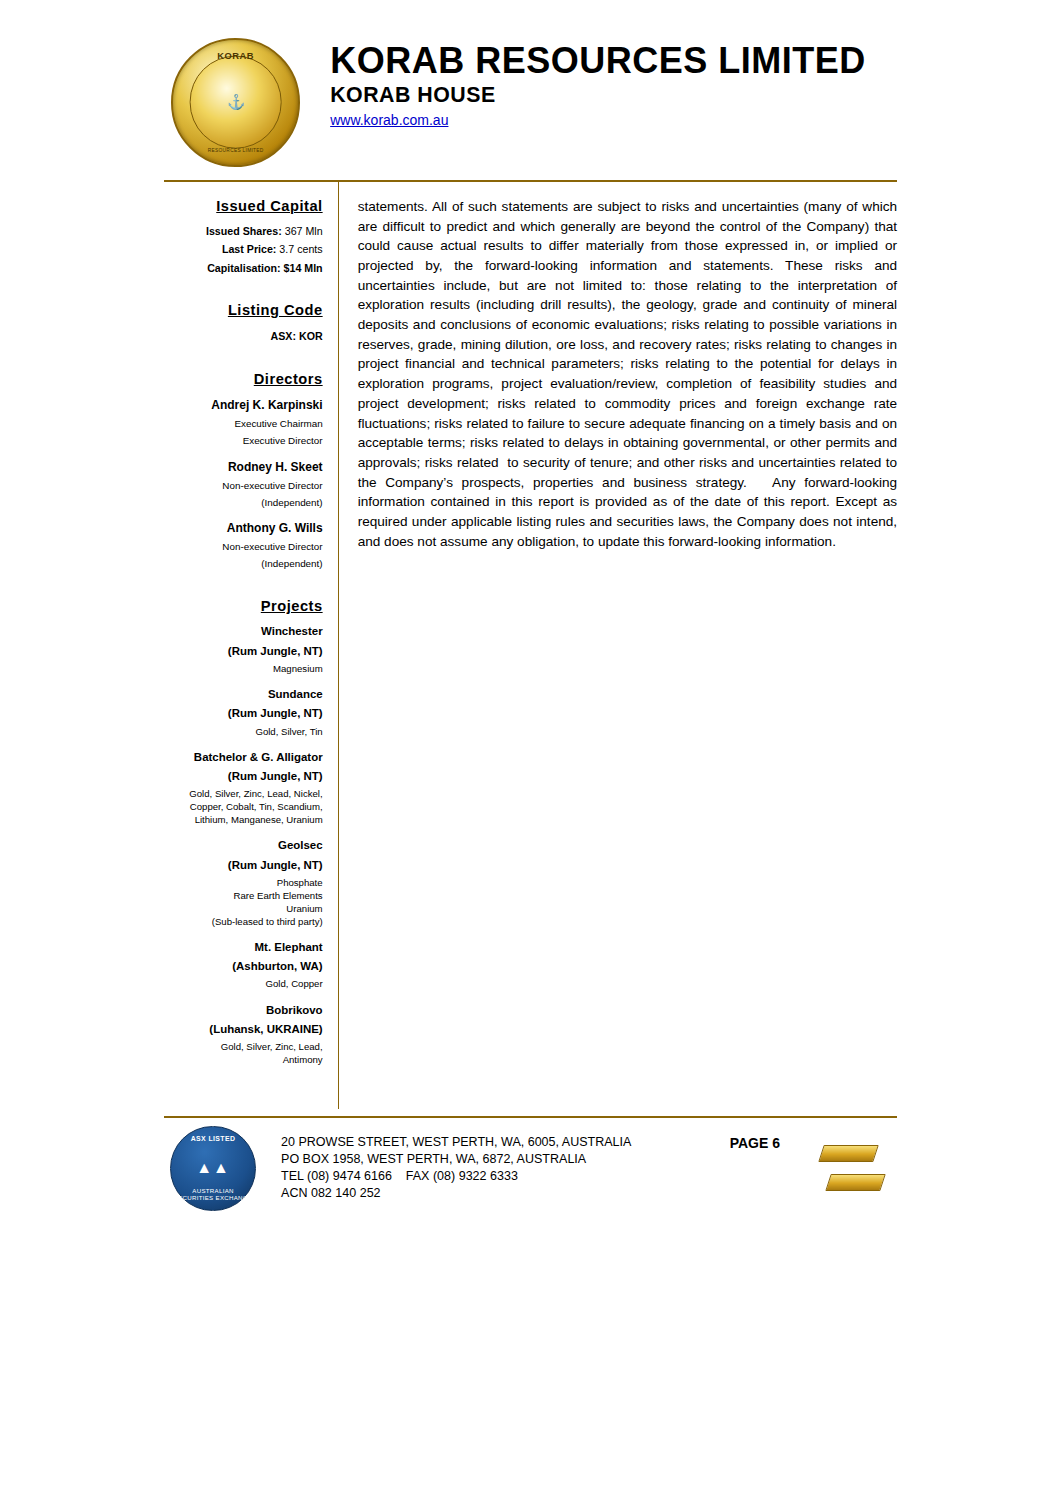KORAB
⚓
RESOURCES LIMITED
KORAB RESOURCES LIMITED
KORAB HOUSE
www.korab.com.au
Issued Capital
Issued Shares: 367 Mln
Last Price: 3.7 cents
Capitalisation: $14 Mln
Listing Code
ASX: KOR
Directors
Andrej K. Karpinski
Executive Chairman
Executive Director
Rodney H. Skeet
Non-executive Director
(Independent)
Anthony G. Wills
Non-executive Director
(Independent)
Projects
Winchester
(Rum Jungle, NT)
Magnesium
Sundance
(Rum Jungle, NT)
Gold, Silver, Tin
Batchelor & G. Alligator
(Rum Jungle, NT)
Gold, Silver, Zinc, Lead, Nickel,
Copper, Cobalt, Tin, Scandium,
Lithium, Manganese, Uranium
Geolsec
(Rum Jungle, NT)
Phosphate
Rare Earth Elements
Uranium
(Sub-leased to third party)
Mt. Elephant
(Ashburton, WA)
Gold, Copper
Bobrikovo
(Luhansk, UKRAINE)
Gold, Silver, Zinc, Lead,
Antimony
statements. All of such statements are subject to risks and uncertainties (many of which are difficult to predict and which generally are beyond the control of the Company) that could cause actual results to differ materially from those expressed in, or implied or projected by, the forward-looking information and statements. These risks and uncertainties include, but are not limited to: those relating to the interpretation of exploration results (including drill results), the geology, grade and continuity of mineral deposits and conclusions of economic evaluations; risks relating to possible variations in reserves, grade, mining dilution, ore loss, and recovery rates; risks relating to changes in project financial and technical parameters; risks relating to the potential for delays in exploration programs, project evaluation/review, completion of feasibility studies and project development; risks related to commodity prices and foreign exchange rate fluctuations; risks related to failure to secure adequate financing on a timely basis and on acceptable terms; risks related to delays in obtaining governmental, or other permits and approvals; risks related to security of tenure; and other risks and uncertainties related to the Company’s prospects, properties and business strategy. Any forward-looking information contained in this report is provided as of the date of this report. Except as required under applicable listing rules and securities laws, the Company does not intend, and does not assume any obligation, to update this forward-looking information.
ASX LISTED
▲▲
AUSTRALIAN SECURITIES EXCHANGE
PAGE 6 20 PROWSE STREET, WEST PERTH, WA, 6005, AUSTRALIA
PO BOX 1958, WEST PERTH, WA, 6872, AUSTRALIA
TEL (08) 9474 6166 FAX (08) 9322 6333
ACN 082 140 252